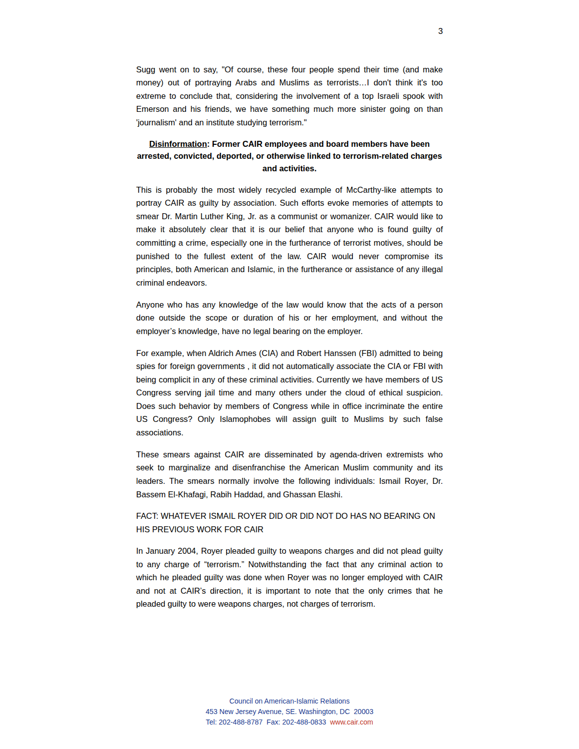3
Sugg went on to say, "Of course, these four people spend their time (and make money) out of portraying Arabs and Muslims as terrorists…I don't think it's too extreme to conclude that, considering the involvement of a top Israeli spook with Emerson and his friends, we have something much more sinister going on than 'journalism' and an institute studying terrorism."
Disinformation: Former CAIR employees and board members have been arrested, convicted, deported, or otherwise linked to terrorism-related charges and activities.
This is probably the most widely recycled example of McCarthy-like attempts to portray CAIR as guilty by association. Such efforts evoke memories of attempts to smear Dr. Martin Luther King, Jr. as a communist or womanizer. CAIR would like to make it absolutely clear that it is our belief that anyone who is found guilty of committing a crime, especially one in the furtherance of terrorist motives, should be punished to the fullest extent of the law. CAIR would never compromise its principles, both American and Islamic, in the furtherance or assistance of any illegal criminal endeavors.
Anyone who has any knowledge of the law would know that the acts of a person done outside the scope or duration of his or her employment, and without the employer’s knowledge, have no legal bearing on the employer.
For example, when Aldrich Ames (CIA) and Robert Hanssen (FBI) admitted to being spies for foreign governments , it did not automatically associate the CIA or FBI with being complicit in any of these criminal activities. Currently we have members of US Congress serving jail time and many others under the cloud of ethical suspicion. Does such behavior by members of Congress while in office incriminate the entire US Congress? Only Islamophobes will assign guilt to Muslims by such false associations.
These smears against CAIR are disseminated by agenda-driven extremists who seek to marginalize and disenfranchise the American Muslim community and its leaders. The smears normally involve the following individuals: Ismail Royer, Dr. Bassem El-Khafagi, Rabih Haddad, and Ghassan Elashi.
FACT: WHATEVER ISMAIL ROYER DID OR DID NOT DO HAS NO BEARING ON HIS PREVIOUS WORK FOR CAIR
In January 2004, Royer pleaded guilty to weapons charges and did not plead guilty to any charge of “terrorism.” Notwithstanding the fact that any criminal action to which he pleaded guilty was done when Royer was no longer employed with CAIR and not at CAIR’s direction, it is important to note that the only crimes that he pleaded guilty to were weapons charges, not charges of terrorism.
Council on American-Islamic Relations
453 New Jersey Avenue, SE. Washington, DC 20003
Tel: 202-488-8787 Fax: 202-488-0833 www.cair.com